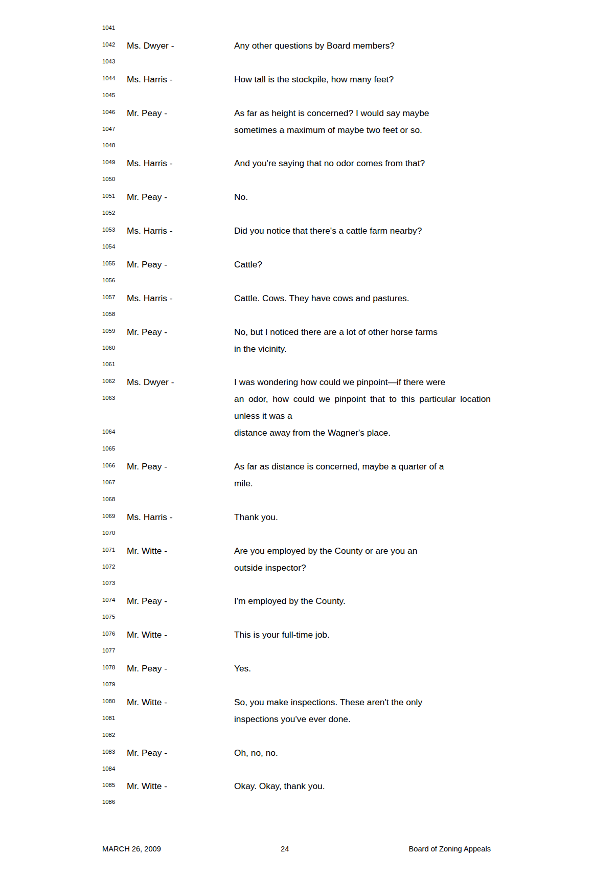1041
1042
Ms. Dwyer -
Any other questions by Board members?
1043
1044
Ms. Harris -
How tall is the stockpile, how many feet?
1045
1046
Mr. Peay -
As far as height is concerned? I would say maybe
1047
Mr. Peay -
sometimes a maximum of maybe two feet or so.
1048
1049
Ms. Harris -
And you're saying that no odor comes from that?
1050
1051
Mr. Peay -
No.
1052
1053
Ms. Harris -
Did you notice that there's a cattle farm nearby?
1054
1055
Mr. Peay -
Cattle?
1056
1057
Ms. Harris -
Cattle. Cows. They have cows and pastures.
1058
1059
Mr. Peay -
No, but I noticed there are a lot of other horse farms
1060
Mr. Peay -
in the vicinity.
1061
1062
Ms. Dwyer -
I was wondering how could we pinpoint—if there were
1063
Ms. Dwyer -
an odor, how could we pinpoint that to this particular location unless it was a
1064
Ms. Dwyer -
distance away from the Wagner's place.
1065
1066
Mr. Peay -
As far as distance is concerned, maybe a quarter of a
1067
Mr. Peay -
mile.
1068
1069
Ms. Harris -
Thank you.
1070
1071
Mr. Witte -
Are you employed by the County or are you an
1072
Mr. Witte -
outside inspector?
1073
1074
Mr. Peay -
I'm employed by the County.
1075
1076
Mr. Witte -
This is your full-time job.
1077
1078
Mr. Peay -
Yes.
1079
1080
Mr. Witte -
So, you make inspections. These aren't the only
1081
Mr. Witte -
inspections you've ever done.
1082
1083
Mr. Peay -
Oh, no, no.
1084
1085
Mr. Witte -
Okay. Okay, thank you.
1086
MARCH 26, 2009
24
Board of Zoning Appeals